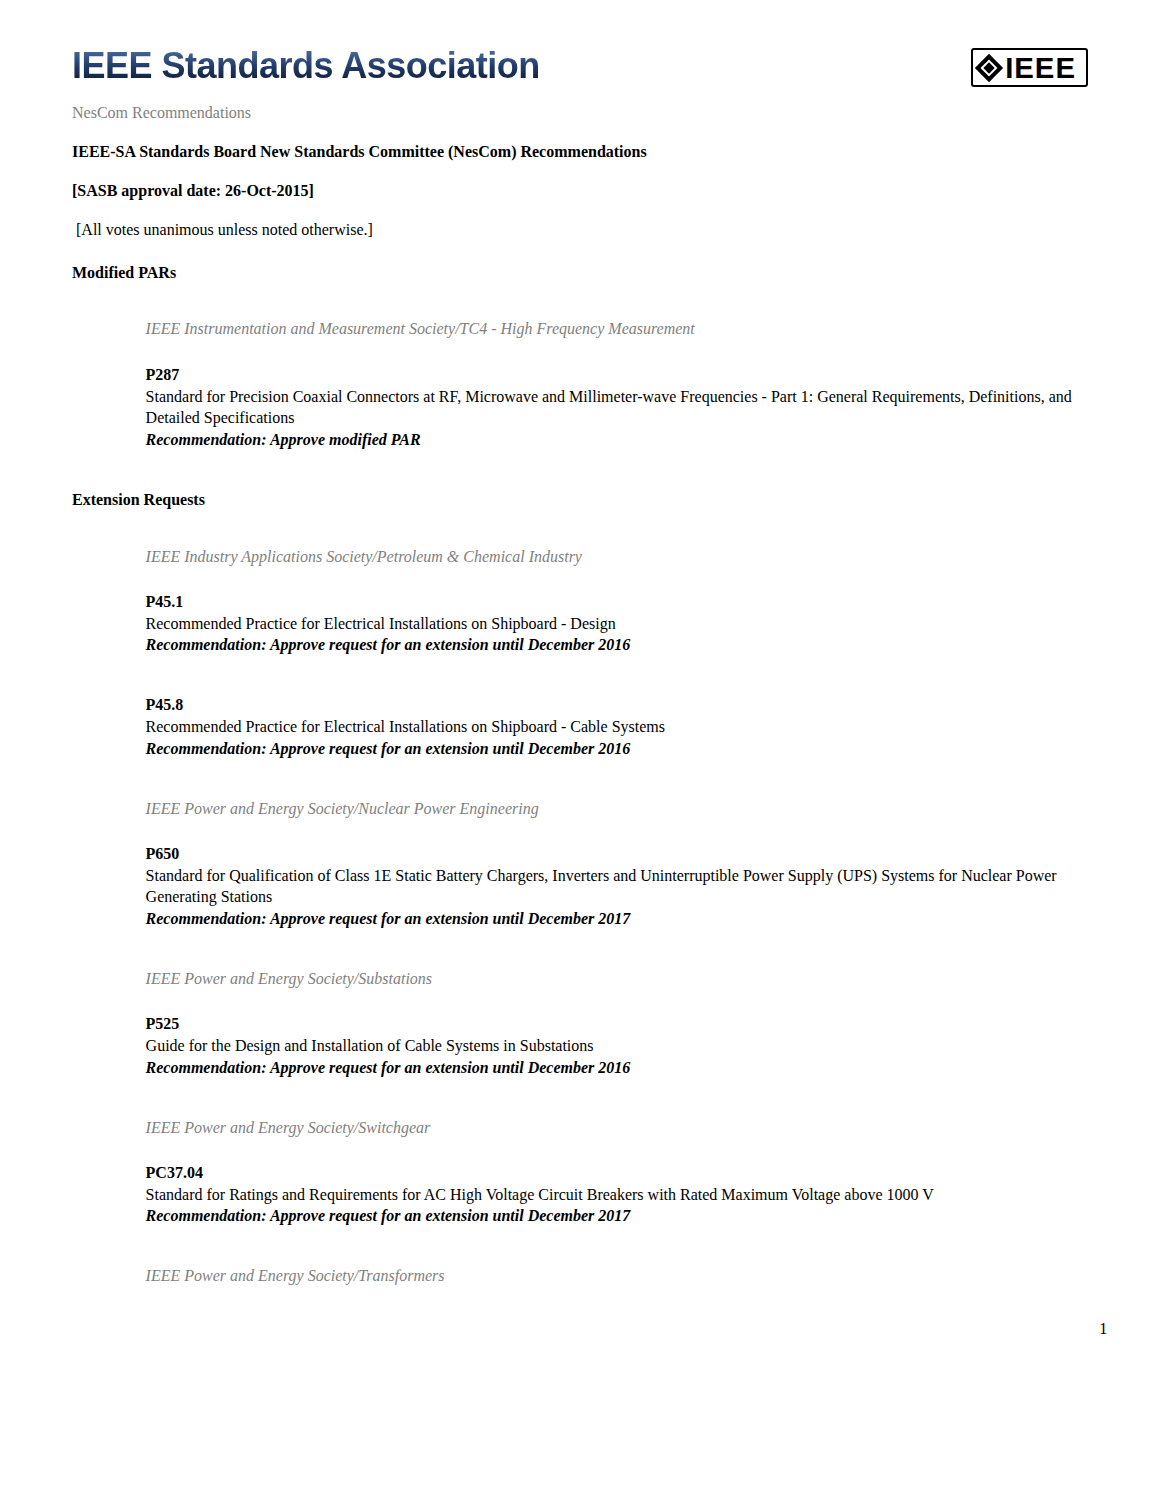IEEE Standards Association
IEEE
NesCom Recommendations
IEEE-SA Standards Board New Standards Committee (NesCom) Recommendations
[SASB approval date: 26-Oct-2015]
[All votes unanimous unless noted otherwise.]
Modified PARs
IEEE Instrumentation and Measurement Society/TC4 - High Frequency Measurement
P287 Standard for Precision Coaxial Connectors at RF, Microwave and Millimeter-wave Frequencies - Part 1: General Requirements, Definitions, and Detailed Specifications Recommendation: Approve modified PAR
Extension Requests
IEEE Industry Applications Society/Petroleum & Chemical Industry
P45.1 Recommended Practice for Electrical Installations on Shipboard - Design Recommendation: Approve request for an extension until December 2016
P45.8 Recommended Practice for Electrical Installations on Shipboard - Cable Systems Recommendation: Approve request for an extension until December 2016
IEEE Power and Energy Society/Nuclear Power Engineering
P650 Standard for Qualification of Class 1E Static Battery Chargers, Inverters and Uninterruptible Power Supply (UPS) Systems for Nuclear Power Generating Stations Recommendation: Approve request for an extension until December 2017
IEEE Power and Energy Society/Substations
P525 Guide for the Design and Installation of Cable Systems in Substations Recommendation: Approve request for an extension until December 2016
IEEE Power and Energy Society/Switchgear
PC37.04 Standard for Ratings and Requirements for AC High Voltage Circuit Breakers with Rated Maximum Voltage above 1000 V Recommendation: Approve request for an extension until December 2017
IEEE Power and Energy Society/Transformers
1